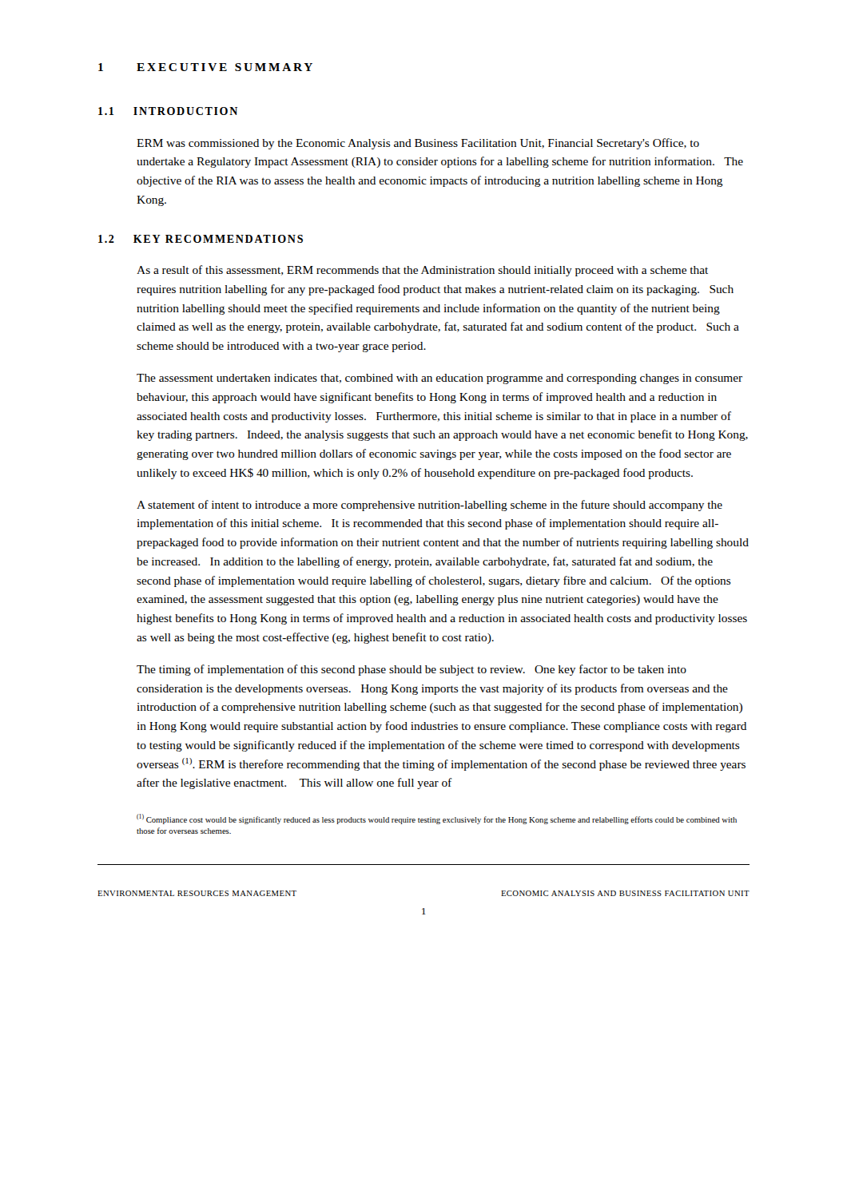1 Executive Summary
1.1 Introduction
ERM was commissioned by the Economic Analysis and Business Facilitation Unit, Financial Secretary's Office, to undertake a Regulatory Impact Assessment (RIA) to consider options for a labelling scheme for nutrition information. The objective of the RIA was to assess the health and economic impacts of introducing a nutrition labelling scheme in Hong Kong.
1.2 Key Recommendations
As a result of this assessment, ERM recommends that the Administration should initially proceed with a scheme that requires nutrition labelling for any pre-packaged food product that makes a nutrient-related claim on its packaging. Such nutrition labelling should meet the specified requirements and include information on the quantity of the nutrient being claimed as well as the energy, protein, available carbohydrate, fat, saturated fat and sodium content of the product. Such a scheme should be introduced with a two-year grace period.
The assessment undertaken indicates that, combined with an education programme and corresponding changes in consumer behaviour, this approach would have significant benefits to Hong Kong in terms of improved health and a reduction in associated health costs and productivity losses. Furthermore, this initial scheme is similar to that in place in a number of key trading partners. Indeed, the analysis suggests that such an approach would have a net economic benefit to Hong Kong, generating over two hundred million dollars of economic savings per year, while the costs imposed on the food sector are unlikely to exceed HK$ 40 million, which is only 0.2% of household expenditure on pre-packaged food products.
A statement of intent to introduce a more comprehensive nutrition-labelling scheme in the future should accompany the implementation of this initial scheme. It is recommended that this second phase of implementation should require all-prepackaged food to provide information on their nutrient content and that the number of nutrients requiring labelling should be increased. In addition to the labelling of energy, protein, available carbohydrate, fat, saturated fat and sodium, the second phase of implementation would require labelling of cholesterol, sugars, dietary fibre and calcium. Of the options examined, the assessment suggested that this option (eg, labelling energy plus nine nutrient categories) would have the highest benefits to Hong Kong in terms of improved health and a reduction in associated health costs and productivity losses as well as being the most cost-effective (eg, highest benefit to cost ratio).
The timing of implementation of this second phase should be subject to review. One key factor to be taken into consideration is the developments overseas. Hong Kong imports the vast majority of its products from overseas and the introduction of a comprehensive nutrition labelling scheme (such as that suggested for the second phase of implementation) in Hong Kong would require substantial action by food industries to ensure compliance. These compliance costs with regard to testing would be significantly reduced if the implementation of the scheme were timed to correspond with developments overseas (1). ERM is therefore recommending that the timing of implementation of the second phase be reviewed three years after the legislative enactment. This will allow one full year of
(1) Compliance cost would be significantly reduced as less products would require testing exclusively for the Hong Kong scheme and relabelling efforts could be combined with those for overseas schemes.
Environmental Resources Management Economic Analysis and Business Facilitation Unit
1